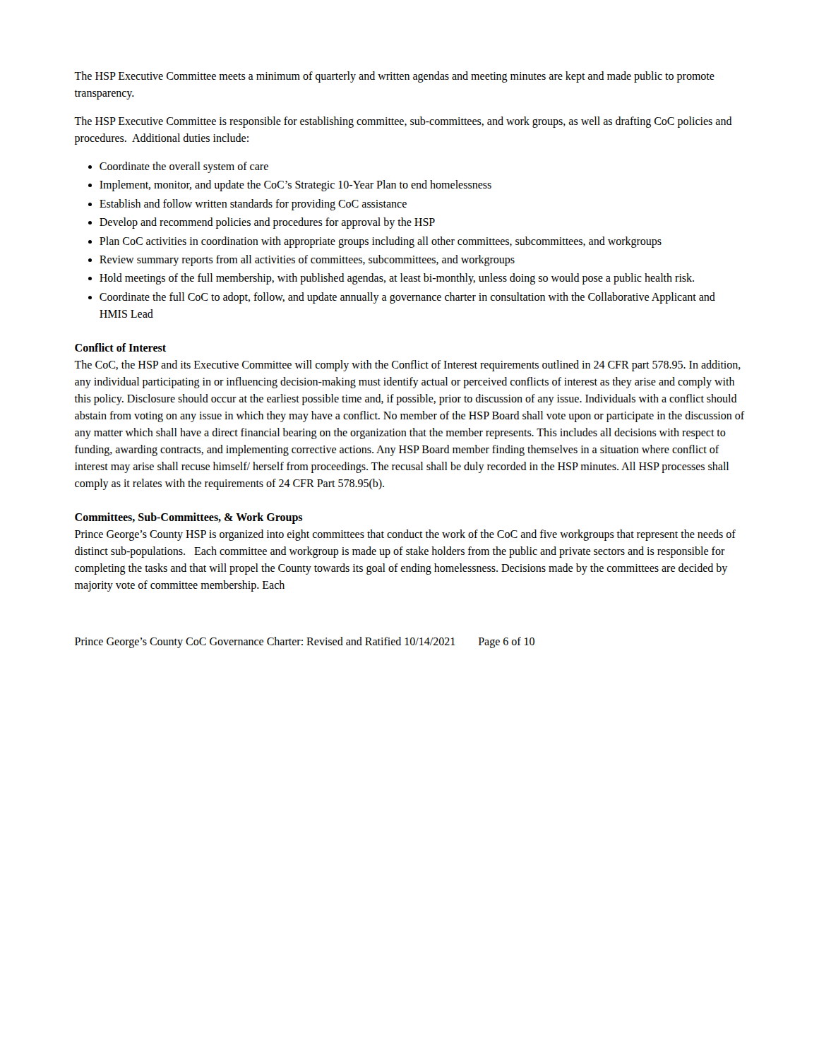The HSP Executive Committee meets a minimum of quarterly and written agendas and meeting minutes are kept and made public to promote transparency.
The HSP Executive Committee is responsible for establishing committee, sub-committees, and work groups, as well as drafting CoC policies and procedures. Additional duties include:
Coordinate the overall system of care
Implement, monitor, and update the CoC’s Strategic 10-Year Plan to end homelessness
Establish and follow written standards for providing CoC assistance
Develop and recommend policies and procedures for approval by the HSP
Plan CoC activities in coordination with appropriate groups including all other committees, subcommittees, and workgroups
Review summary reports from all activities of committees, subcommittees, and workgroups
Hold meetings of the full membership, with published agendas, at least bi-monthly, unless doing so would pose a public health risk.
Coordinate the full CoC to adopt, follow, and update annually a governance charter in consultation with the Collaborative Applicant and HMIS Lead
Conflict of Interest
The CoC, the HSP and its Executive Committee will comply with the Conflict of Interest requirements outlined in 24 CFR part 578.95. In addition, any individual participating in or influencing decision-making must identify actual or perceived conflicts of interest as they arise and comply with this policy. Disclosure should occur at the earliest possible time and, if possible, prior to discussion of any issue. Individuals with a conflict should abstain from voting on any issue in which they may have a conflict. No member of the HSP Board shall vote upon or participate in the discussion of any matter which shall have a direct financial bearing on the organization that the member represents. This includes all decisions with respect to funding, awarding contracts, and implementing corrective actions. Any HSP Board member finding themselves in a situation where conflict of interest may arise shall recuse himself/ herself from proceedings. The recusal shall be duly recorded in the HSP minutes. All HSP processes shall comply as it relates with the requirements of 24 CFR Part 578.95(b).
Committees, Sub-Committees, & Work Groups
Prince George’s County HSP is organized into eight committees that conduct the work of the CoC and five workgroups that represent the needs of distinct sub-populations. Each committee and workgroup is made up of stake holders from the public and private sectors and is responsible for completing the tasks and that will propel the County towards its goal of ending homelessness. Decisions made by the committees are decided by majority vote of committee membership. Each
Prince George’s County CoC Governance Charter: Revised and Ratified 10/14/2021Page 6 of 10